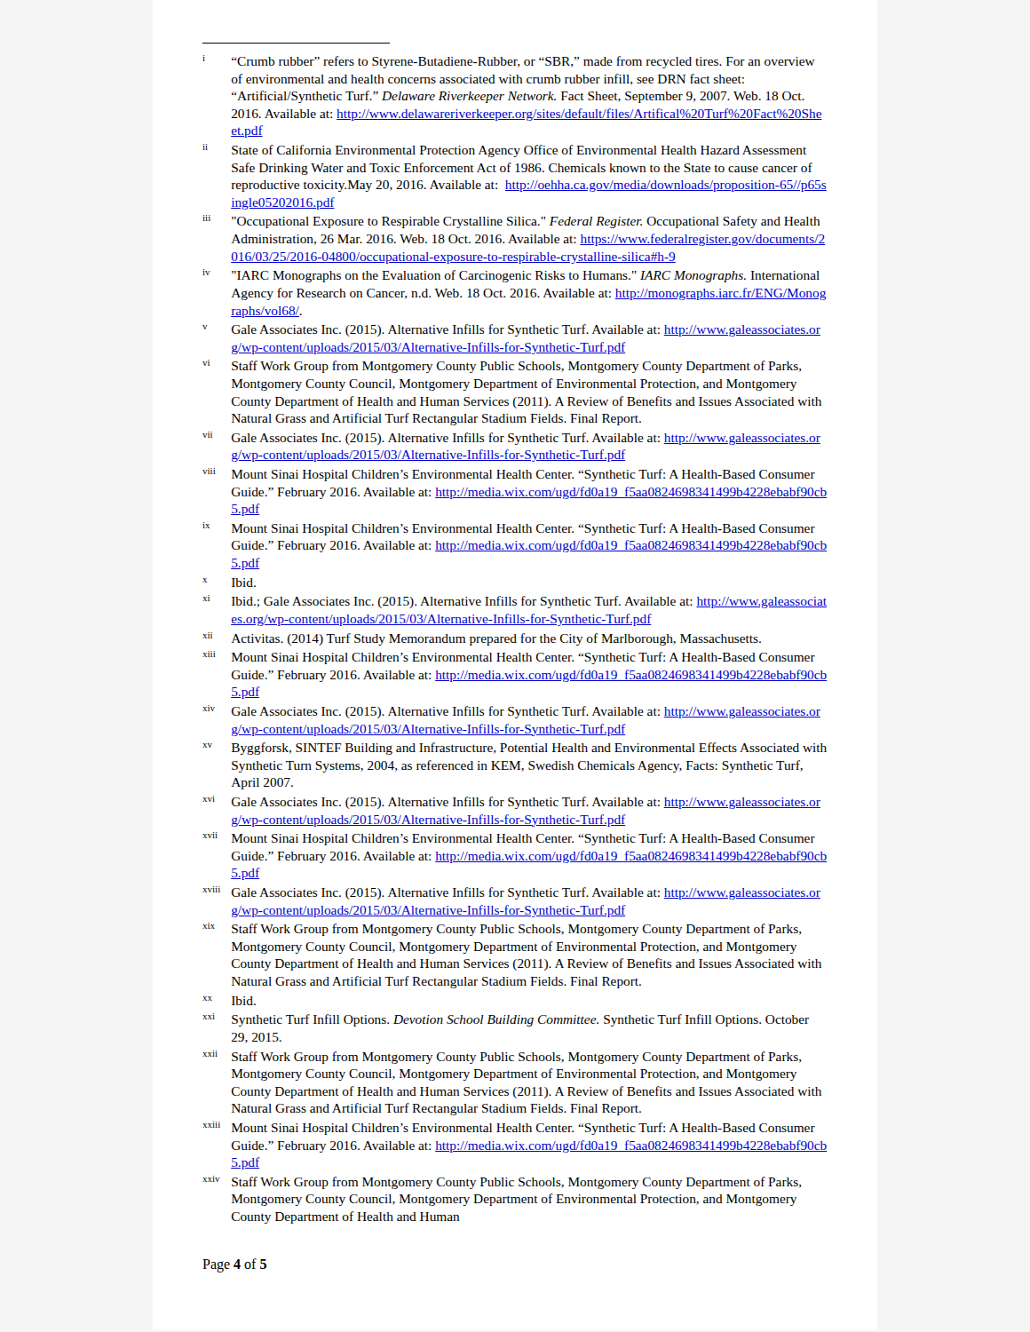i“Crumb rubber” refers to Styrene-Butadiene-Rubber, or “SBR,” made from recycled tires. For an overview of environmental and health concerns associated with crumb rubber infill, see DRN fact sheet: “Artificial/Synthetic Turf.” Delaware Riverkeeper Network. Fact Sheet, September 9, 2007. Web. 18 Oct. 2016. Available at: http://www.delawareriverkeeper.org/sites/default/files/Artifical%20Turf%20Fact%20Sheet.pdf
ii State of California Environmental Protection Agency Office of Environmental Health Hazard Assessment Safe Drinking Water and Toxic Enforcement Act of 1986. Chemicals known to the State to cause cancer of reproductive toxicity.May 20, 2016. Available at: http://oehha.ca.gov/media/downloads/proposition-65//p65single05202016.pdf
iii"Occupational Exposure to Respirable Crystalline Silica." Federal Register. Occupational Safety and Health Administration, 26 Mar. 2016. Web. 18 Oct. 2016. Available at: https://www.federalregister.gov/documents/2016/03/25/2016-04800/occupational-exposure-to-respirable-crystalline-silica#h-9
iv"IARC Monographs on the Evaluation of Carcinogenic Risks to Humans." IARC Monographs. International Agency for Research on Cancer, n.d. Web. 18 Oct. 2016. Available at: http://monographs.iarc.fr/ENG/Monographs/vol68/.
v Gale Associates Inc. (2015). Alternative Infills for Synthetic Turf. Available at: http://www.galeassociates.org/wp-content/uploads/2015/03/Alternative-Infills-for-Synthetic-Turf.pdf
vi Staff Work Group from Montgomery County Public Schools, Montgomery County Department of Parks, Montgomery County Council, Montgomery Department of Environmental Protection, and Montgomery County Department of Health and Human Services (2011). A Review of Benefits and Issues Associated with Natural Grass and Artificial Turf Rectangular Stadium Fields. Final Report.
vii Gale Associates Inc. (2015). Alternative Infills for Synthetic Turf. Available at: http://www.galeassociates.org/wp-content/uploads/2015/03/Alternative-Infills-for-Synthetic-Turf.pdf
viii Mount Sinai Hospital Children’s Environmental Health Center. “Synthetic Turf: A Health-Based Consumer Guide.” February 2016. Available at: http://media.wix.com/ugd/fd0a19_f5aa0824698341499b4228ebabf90cb5.pdf
ix Mount Sinai Hospital Children’s Environmental Health Center. “Synthetic Turf: A Health-Based Consumer Guide.” February 2016. Available at: http://media.wix.com/ugd/fd0a19_f5aa0824698341499b4228ebabf90cb5.pdf
x Ibid.
xi Ibid.; Gale Associates Inc. (2015). Alternative Infills for Synthetic Turf. Available at: http://www.galeassociates.org/wp-content/uploads/2015/03/Alternative-Infills-for-Synthetic-Turf.pdf
xii Activitas. (2014) Turf Study Memorandum prepared for the City of Marlborough, Massachusetts.
xiii Mount Sinai Hospital Children’s Environmental Health Center. “Synthetic Turf: A Health-Based Consumer Guide.” February 2016. Available at: http://media.wix.com/ugd/fd0a19_f5aa0824698341499b4228ebabf90cb5.pdf
xiv Gale Associates Inc. (2015). Alternative Infills for Synthetic Turf. Available at: http://www.galeassociates.org/wp-content/uploads/2015/03/Alternative-Infills-for-Synthetic-Turf.pdf
xv Byggforsk, SINTEF Building and Infrastructure, Potential Health and Environmental Effects Associated with Synthetic Turn Systems, 2004, as referenced in KEM, Swedish Chemicals Agency, Facts: Synthetic Turf, April 2007.
xvi Gale Associates Inc. (2015). Alternative Infills for Synthetic Turf. Available at: http://www.galeassociates.org/wp-content/uploads/2015/03/Alternative-Infills-for-Synthetic-Turf.pdf
xvii Mount Sinai Hospital Children’s Environmental Health Center. “Synthetic Turf: A Health-Based Consumer Guide.” February 2016. Available at: http://media.wix.com/ugd/fd0a19_f5aa0824698341499b4228ebabf90cb5.pdf
xviii Gale Associates Inc. (2015). Alternative Infills for Synthetic Turf. Available at: http://www.galeassociates.org/wp-content/uploads/2015/03/Alternative-Infills-for-Synthetic-Turf.pdf
xix Staff Work Group from Montgomery County Public Schools, Montgomery County Department of Parks, Montgomery County Council, Montgomery Department of Environmental Protection, and Montgomery County Department of Health and Human Services (2011). A Review of Benefits and Issues Associated with Natural Grass and Artificial Turf Rectangular Stadium Fields. Final Report.
xx Ibid.
xxi Synthetic Turf Infill Options. Devotion School Building Committee. Synthetic Turf Infill Options. October 29, 2015.
xxii Staff Work Group from Montgomery County Public Schools, Montgomery County Department of Parks, Montgomery County Council, Montgomery Department of Environmental Protection, and Montgomery County Department of Health and Human Services (2011). A Review of Benefits and Issues Associated with Natural Grass and Artificial Turf Rectangular Stadium Fields. Final Report.
xxiii Mount Sinai Hospital Children’s Environmental Health Center. “Synthetic Turf: A Health-Based Consumer Guide.” February 2016. Available at: http://media.wix.com/ugd/fd0a19_f5aa0824698341499b4228ebabf90cb5.pdf
xxiv Staff Work Group from Montgomery County Public Schools, Montgomery County Department of Parks, Montgomery County Council, Montgomery Department of Environmental Protection, and Montgomery County Department of Health and Human
Page 4 of 5